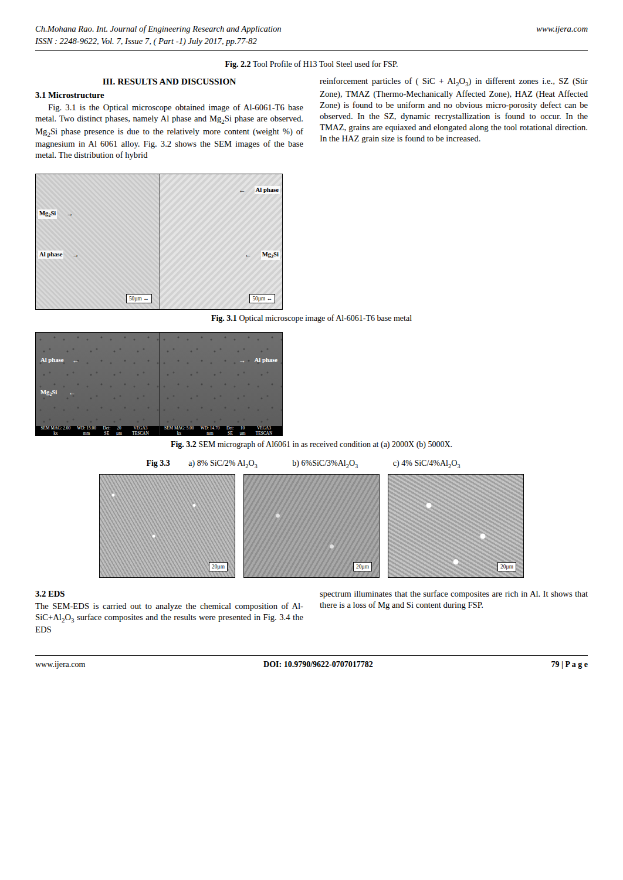Ch.Mohana Rao. Int. Journal of Engineering Research and Application
www.ijera.com
ISSN : 2248-9622, Vol. 7, Issue 7, ( Part -1) July 2017, pp.77-82
Fig. 2.2 Tool Profile of H13 Tool Steel used for FSP.
III. RESULTS AND DISCUSSION
3.1 Microstructure
Fig. 3.1 is the Optical microscope obtained image of Al-6061-T6 base metal. Two distinct phases, namely Al phase and Mg2Si phase are observed. Mg2Si phase presence is due to the relatively more content (weight %) of magnesium in Al 6061 alloy. Fig. 3.2 shows the SEM images of the base metal. The distribution of hybrid
reinforcement particles of ( SiC + Al2O3) in different zones i.e., SZ (Stir Zone), TMAZ (Thermo-Mechanically Affected Zone), HAZ (Heat Affected Zone) is found to be uniform and no obvious micro-porosity defect can be observed. In the SZ, dynamic recrystallization is found to occur. In the TMAZ, grains are equiaxed and elongated along the tool rotational direction. In the HAZ grain size is found to be increased.
Mg2Si → Al phase → 50µm ↔
Al phase ← Mg2Si ← 50µm ↔
Fig. 3.1 Optical microscope image of Al-6061-T6 base metal
Al phase ← Mg2Si ←
SEM MAG: 2.00 kx WD: 15.00 mm Det: SE 20 µm VEGA3 TESCAN
Al phase →
SEM MAG: 5.00 kx WD: 14.70 mm Det: SE 10 µm VEGA3 TESCAN
Fig. 3.2 SEM micrograph of Al6061 in as received condition at (a) 2000X (b) 5000X.
Fig 3.3 a) 8% SiC/2% Al2O3 b) 6%SiC/3%Al2O3 c) 4% SiC/4%Al2O3
20µm
20µm
20µm
3.2 EDS
The SEM-EDS is carried out to analyze the chemical composition of Al-SiC+Al2O3 surface composites and the results were presented in Fig. 3.4 the EDS
spectrum illuminates that the surface composites are rich in Al. It shows that there is a loss of Mg and Si content during FSP.
www.ijera.com DOI: 10.9790/9622-0707017782 79 | P a g e